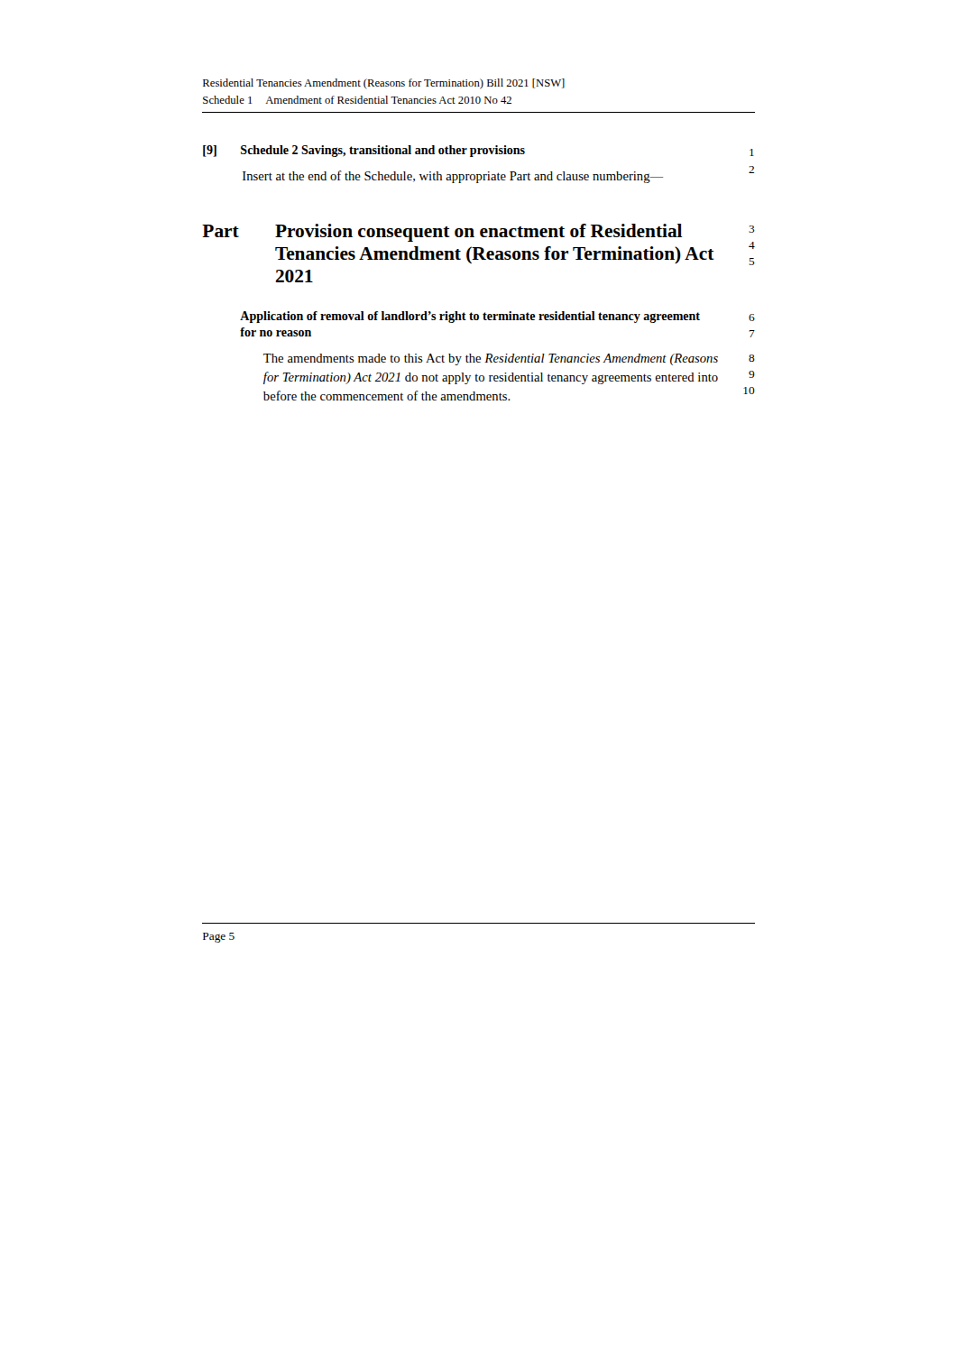Residential Tenancies Amendment (Reasons for Termination) Bill 2021 [NSW] Schedule 1 Amendment of Residential Tenancies Act 2010 No 42
[9] Schedule 2 Savings, transitional and other provisions
1
Insert at the end of the Schedule, with appropriate Part and clause numbering—
2
Part
Provision consequent on enactment of Residential Tenancies Amendment (Reasons for Termination) Act 2021
3 4 5
Application of removal of landlord’s right to terminate residential tenancy agreement for no reason
6 7
The amendments made to this Act by the Residential Tenancies Amendment (Reasons for Termination) Act 2021 do not apply to residential tenancy agreements entered into before the commencement of the amendments.
8 9 10
Page 5